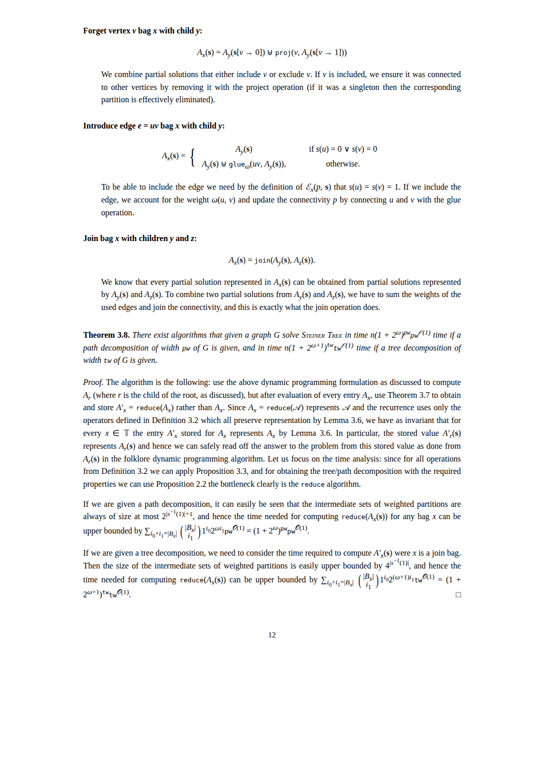Forget vertex v bag x with child y:
Ax(s) = Ay(s[v → 0]) ⊎ proj(v, Ay(s[v → 1]))
We combine partial solutions that either include v or exclude v. If v is included, we ensure it was connected to other vertices by removing it with the project operation (if it was a singleton then the corresponding partition is effectively eliminated).
Introduce edge e = uv bag x with child y:
Ax(s) = {
| A y ( s ) | if s ( u ) = 0 ∨ s ( v ) = 0 |
| A y ( s ) ⊎ glue ω ( uv , A y ( s )), | otherwise. |
To be able to include the edge we need by the definition of ℰx(p, s) that s(u) = s(v) = 1. If we include the edge, we account for the weight ω(u, v) and update the connectivity p by connecting u and v with the glue operation.
Join bag x with children y and z:
Ax(s) = join(Ay(s), Az(s)).
We know that every partial solution represented in Ax(s) can be obtained from partial solutions represented by Ay(s) and Az(s). To combine two partial solutions from Ay(s) and Az(s), we have to sum the weights of the used edges and join the connectivity, and this is exactly what the join operation does.
Theorem 3.8. There exist algorithms that given a graph G solve Steiner Tree in time n(1 + 2ω)pwpw𝒪(1) time if a path decomposition of width pw of G is given, and in time n(1 + 2ω+1)twtw𝒪(1) time if a tree decomposition of width tw of G is given.
Proof. The algorithm is the following: use the above dynamic programming formulation as discussed to compute Ar (where r is the child of the root, as discussed), but after evaluation of every entry Ax, use Theorem 3.7 to obtain and store A′x = reduce(Ax) rather than Ax. Since Ax = reduce(𝒜) represents 𝒜 and the recurrence uses only the operators defined in Definition 3.2 which all preserve representation by Lemma 3.6, we have as invariant that for every x ∈ 𝕋 the entry A′x stored for Ax represents Ax by Lemma 3.6. In particular, the stored value A′r(s) represents Ar(s) and hence we can safely read off the answer to the problem from this stored value as done from Ar(s) in the folklore dynamic programming algorithm. Let us focus on the time analysis: since for all operations from Definition 3.2 we can apply Proposition 3.3, and for obtaining the tree/path decomposition with the required properties we can use Proposition 2.2 the bottleneck clearly is the reduce algorithm.
If we are given a path decomposition, it can easily be seen that the intermediate sets of weighted partitions are always of size at most 2|s−1(1)|+1, and hence the time needed for computing reduce(Ax(s)) for any bag x can be upper bounded by ∑i0+i1=|Bx| (|Bx|i1) 1i02ωi1pw𝒪(1) = (1 + 2ω)pwpw𝒪(1).
If we are given a tree decomposition, we need to consider the time required to compute A′x(s) were x is a join bag. Then the size of the intermediate sets of weighted partitions is easily upper bounded by 4|s−1(1)|, and hence the time needed for computing reduce(Ax(s)) can be upper bounded by ∑i0+i1=|Bx| (|Bx|i1) 1i02(ω+1)i1tw𝒪(1) = (1 + 2ω+1)twtw𝒪(1). □
12